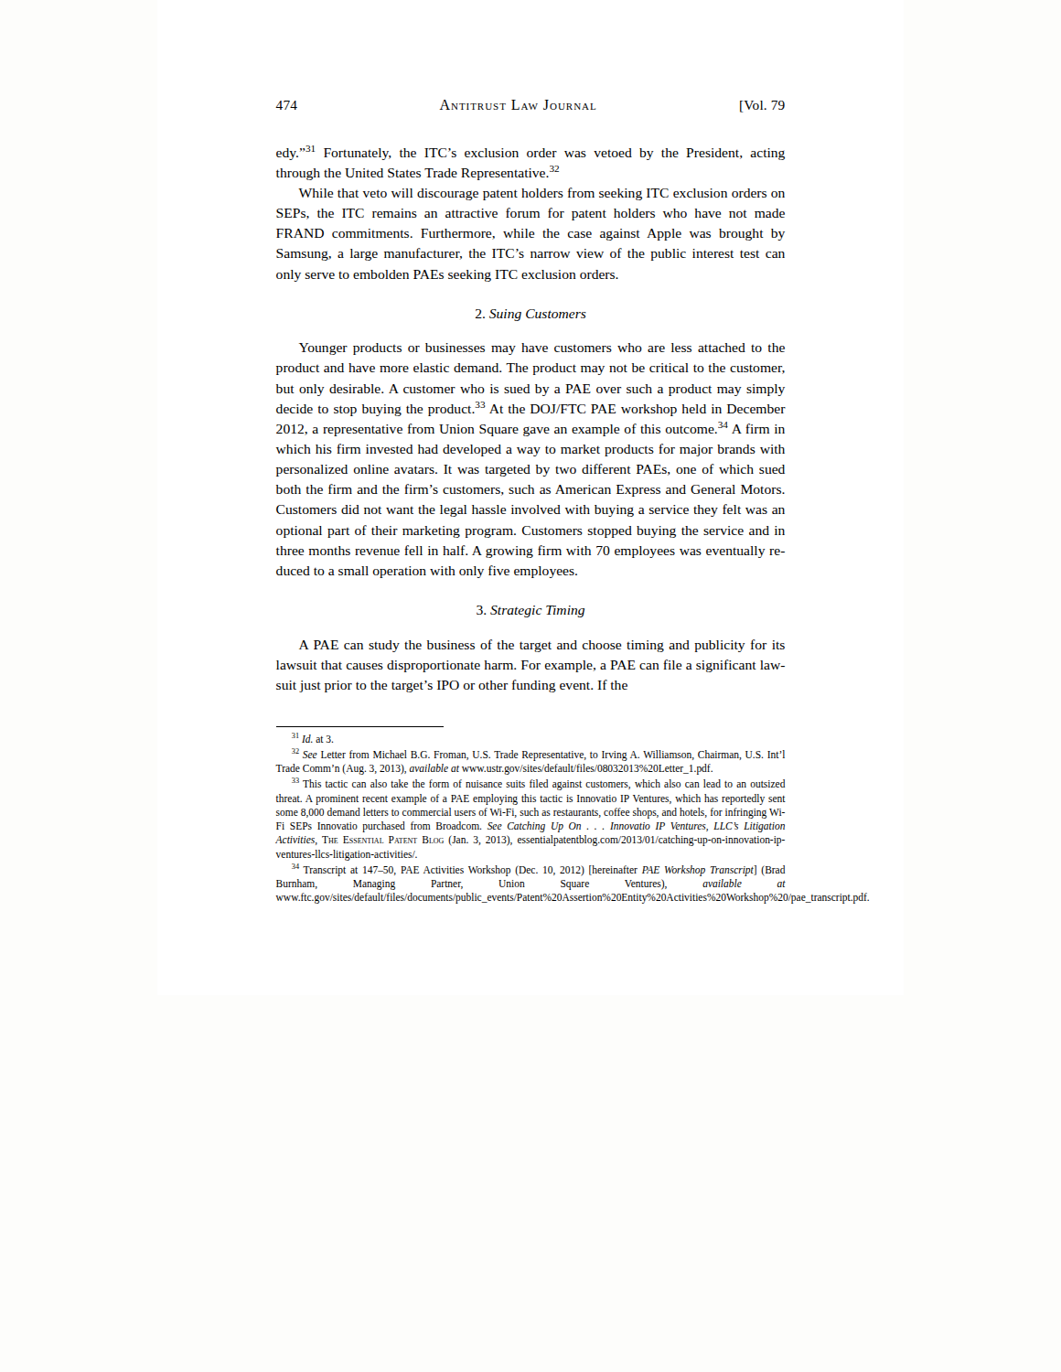474 Antitrust Law Journal [Vol. 79
edy.”31 Fortunately, the ITC’s exclusion order was vetoed by the President, acting through the United States Trade Representative.32
While that veto will discourage patent holders from seeking ITC exclusion orders on SEPs, the ITC remains an attractive forum for patent holders who have not made FRAND commitments. Furthermore, while the case against Apple was brought by Samsung, a large manufacturer, the ITC’s narrow view of the public interest test can only serve to embolden PAEs seeking ITC exclusion orders.
2. Suing Customers
Younger products or businesses may have customers who are less attached to the product and have more elastic demand. The product may not be critical to the customer, but only desirable. A customer who is sued by a PAE over such a product may simply decide to stop buying the product.33 At the DOJ/FTC PAE workshop held in December 2012, a representative from Union Square gave an example of this outcome.34 A firm in which his firm invested had developed a way to market products for major brands with personalized online avatars. It was targeted by two different PAEs, one of which sued both the firm and the firm’s customers, such as American Express and General Motors. Customers did not want the legal hassle involved with buying a service they felt was an optional part of their marketing program. Customers stopped buying the service and in three months revenue fell in half. A growing firm with 70 employees was eventually reduced to a small operation with only five employees.
3. Strategic Timing
A PAE can study the business of the target and choose timing and publicity for its lawsuit that causes disproportionate harm. For example, a PAE can file a significant lawsuit just prior to the target’s IPO or other funding event. If the
31 Id. at 3.
32 See Letter from Michael B.G. Froman, U.S. Trade Representative, to Irving A. Williamson, Chairman, U.S. Int’l Trade Comm’n (Aug. 3, 2013), available at www.ustr.gov/sites/default/files/08032013%20Letter_1.pdf.
33 This tactic can also take the form of nuisance suits filed against customers, which also can lead to an outsized threat. A prominent recent example of a PAE employing this tactic is Innovatio IP Ventures, which has reportedly sent some 8,000 demand letters to commercial users of Wi-Fi, such as restaurants, coffee shops, and hotels, for infringing Wi-Fi SEPs Innovatio purchased from Broadcom. See Catching Up On . . . Innovatio IP Ventures, LLC’s Litigation Activities, The Essential Patent Blog (Jan. 3, 2013), essentialpatentblog.com/2013/01/catching-up-on-innovation-ip-ventures-llcs-litigation-activities/.
34 Transcript at 147–50, PAE Activities Workshop (Dec. 10, 2012) [hereinafter PAE Workshop Transcript] (Brad Burnham, Managing Partner, Union Square Ventures), available at www.ftc.gov/sites/default/files/documents/public_events/Patent%20Assertion%20Entity%20Activities%20Workshop%20/pae_transcript.pdf.